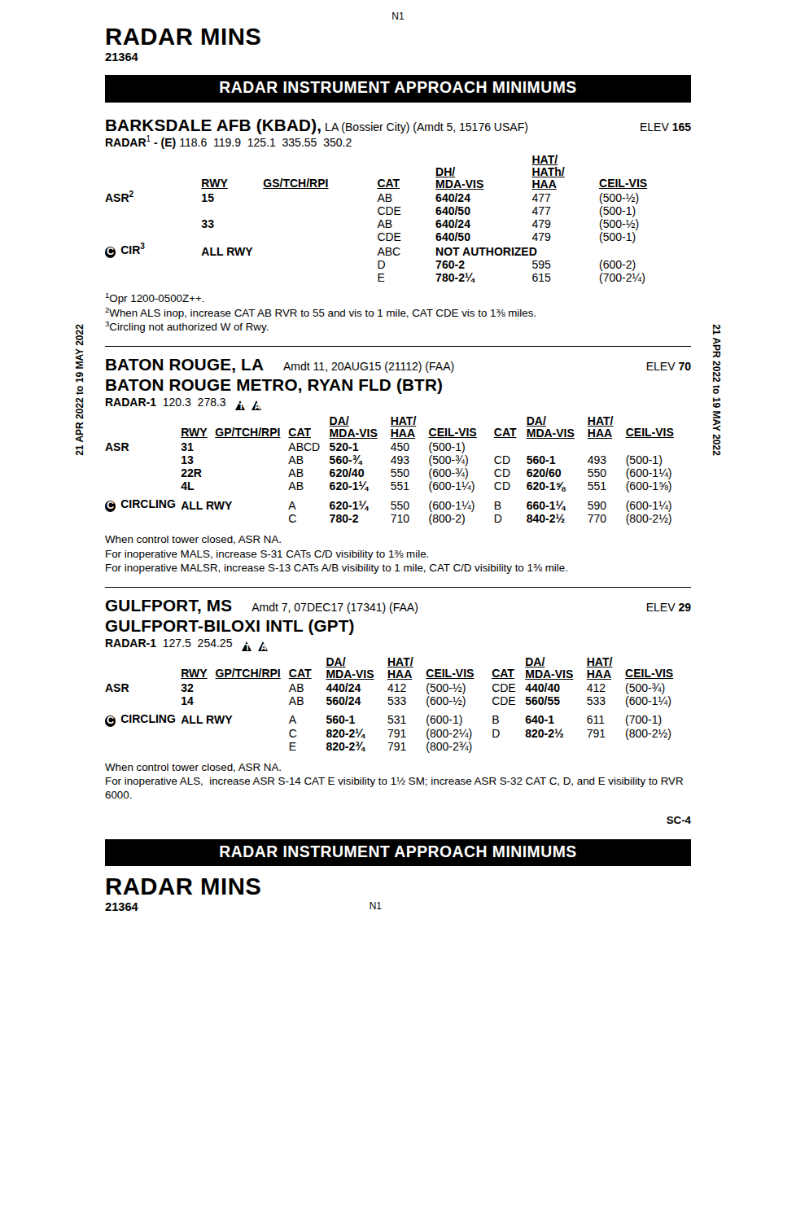21 APR 2022 to 19 MAY 2022
21 APR 2022 to 19 MAY 2022
N1
RADAR MINS
21364
RADAR INSTRUMENT APPROACH MINIMUMS
BARKSDALE AFB (KBAD), LA (Bossier City) (Amdt 5, 15176 USAF)
ELEV 165
RADAR1 - (E) 118.6 119.9 125.1 335.55 350.2
| | RWY | GS/TCH/RPI | CAT | DH/ MDA-VIS | HAT/ HATh/ HAA | CEIL-VIS |
| --- | --- | --- | --- | --- | --- | --- |
| ASR 2 | 15 | | AB | 640/24 | 477 | (500-½) |
| | | | CDE | 640/50 | 477 | (500-1) |
| | 33 | | AB | 640/24 | 479 | (500-½) |
| | | | CDE | 640/50 | 479 | (500-1) |
| C CIR 3 | ALL RWY | | ABC | NOT AUTHORIZED |
| | | | D | 760-2 | 595 | (600-2) |
| | | | E | 780-2¼ | 615 | (700-2¼) |
1Opr 1200-0500Z++.
2When ALS inop, increase CAT AB RVR to 55 and vis to 1 mile, CAT CDE vis to 1⅜ miles.
3Circling not authorized W of Rwy.
BATON ROUGE, LA
Amdt 11, 20AUG15 (21112) (FAA)
ELEV 70
BATON ROUGE METRO, RYAN FLD (BTR)
RADAR-1 120.3 278.3 T A
| | RWY | GP/TCH/RPI | CAT | DA/ MDA-VIS | HAT/ HAA | CEIL-VIS | CAT | DA/ MDA-VIS | HAT/ HAA | CEIL-VIS |
| --- | --- | --- | --- | --- | --- | --- | --- | --- | --- | --- |
| ASR | 31 | | ABCD | 520-1 | 450 | (500-1) | | | | |
| | 13 | | AB | 560-¾ | 493 | (500-¾) | CD | 560-1 | 493 | (500-1) |
| | 22R | | AB | 620/40 | 550 | (600-¾) | CD | 620/60 | 550 | (600-1¼) |
| | 4L | | AB | 620-1¼ | 551 | (600-1¼) | CD | 620-1⅝ | 551 | (600-1⅝) |
| C CIRCLING | ALL RWY | A | 620-1¼ | 550 | (600-1¼) | B | 660-1¼ | 590 | (600-1¼) |
| | | C | 780-2 | 710 | (800-2) | D | 840-2½ | 770 | (800-2½) |
When control tower closed, ASR NA.
For inoperative MALS, increase S-31 CATs C/D visibility to 1⅜ mile.
For inoperative MALSR, increase S-13 CATs A/B visibility to 1 mile, CAT C/D visibility to 1⅜ mile.
GULFPORT, MS
Amdt 7, 07DEC17 (17341) (FAA)
ELEV 29
GULFPORT-BILOXI INTL (GPT)
RADAR-1 127.5 254.25 T A
| | RWY | GP/TCH/RPI | CAT | DA/ MDA-VIS | HAT/ HAA | CEIL-VIS | CAT | DA/ MDA-VIS | HAT/ HAA | CEIL-VIS |
| --- | --- | --- | --- | --- | --- | --- | --- | --- | --- | --- |
| ASR | 32 | | AB | 440/24 | 412 | (500-½) | CDE | 440/40 | 412 | (500-¾) |
| | 14 | | AB | 560/24 | 533 | (600-½) | CDE | 560/55 | 533 | (600-1¼) |
| C CIRCLING | ALL RWY | A | 560-1 | 531 | (600-1) | B | 640-1 | 611 | (700-1) |
| | | C | 820-2¼ | 791 | (800-2¼) | D | 820-2½ | 791 | (800-2½) |
| | | E | 820-2¾ | 791 | (800-2¾) | | | | |
When control tower closed, ASR NA.
For inoperative ALS, increase ASR S-14 CAT E visibility to 1½ SM; increase ASR S-32 CAT C, D, and E visibility to RVR 6000.
SC-4
RADAR INSTRUMENT APPROACH MINIMUMS
RADAR MINS
21364
N1